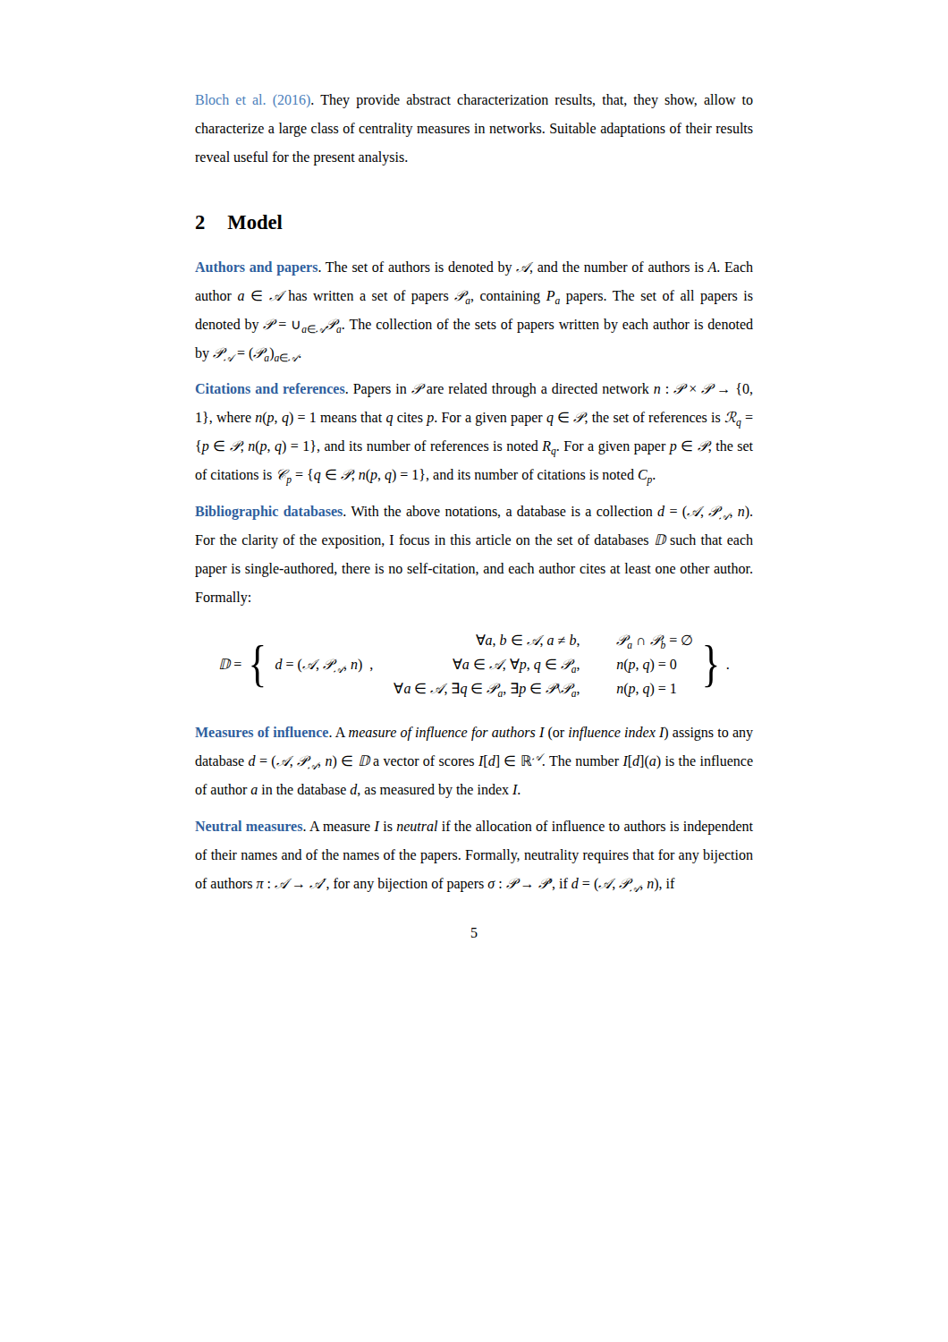Bloch et al. (2016). They provide abstract characterization results, that, they show, allow to characterize a large class of centrality measures in networks. Suitable adaptations of their results reveal useful for the present analysis.
2 Model
Authors and papers. The set of authors is denoted by 𝒜, and the number of authors is A. Each author a ∈ 𝒜 has written a set of papers 𝒫a, containing Pa papers. The set of all papers is denoted by 𝒫 = ∪a∈𝒜𝒫a. The collection of the sets of papers written by each author is denoted by 𝒫𝒜 = (𝒫a)a∈𝒜.
Citations and references. Papers in 𝒫 are related through a directed network n : 𝒫 × 𝒫 → {0, 1}, where n(p, q) = 1 means that q cites p. For a given paper q ∈ 𝒫, the set of references is ℛq = {p ∈ 𝒫, n(p, q) = 1}, and its number of references is noted Rq. For a given paper p ∈ 𝒫, the set of citations is 𝒞p = {q ∈ 𝒫, n(p, q) = 1}, and its number of citations is noted Cp.
Bibliographic databases. With the above notations, a database is a collection d = (𝒜, 𝒫𝒜, n). For the clarity of the exposition, I focus in this article on the set of databases 𝔻 such that each paper is single-authored, there is no self-citation, and each author cites at least one other author. Formally:
𝔻 ={
| d = ( 𝒜 , 𝒫 𝒜 , n ) , | ∀ a , b ∈ 𝒜 , a ≠ b , | 𝒫 a ∩ 𝒫 b = ∅ |
| ∀ a ∈ 𝒜 , ∀ p , q ∈ 𝒫 a , | n ( p , q ) = 0 |
| ∀ a ∈ 𝒜 , ∃ q ∈ 𝒫 a , ∃ p ∈ 𝒫 \ 𝒫 a , | n ( p , q ) = 1 |
}.
Measures of influence. A measure of influence for authors I (or influence index I) assigns to any database d = (𝒜, 𝒫𝒜, n) ∈ 𝔻 a vector of scores I[d] ∈ ℝ𝒜. The number I[d](a) is the influence of author a in the database d, as measured by the index I.
Neutral measures. A measure I is neutral if the allocation of influence to authors is independent of their names and of the names of the papers. Formally, neutrality requires that for any bijection of authors π : 𝒜 → 𝒜′, for any bijection of papers σ : 𝒫 → 𝒫′, if d = (𝒜, 𝒫𝒜, n), if
5